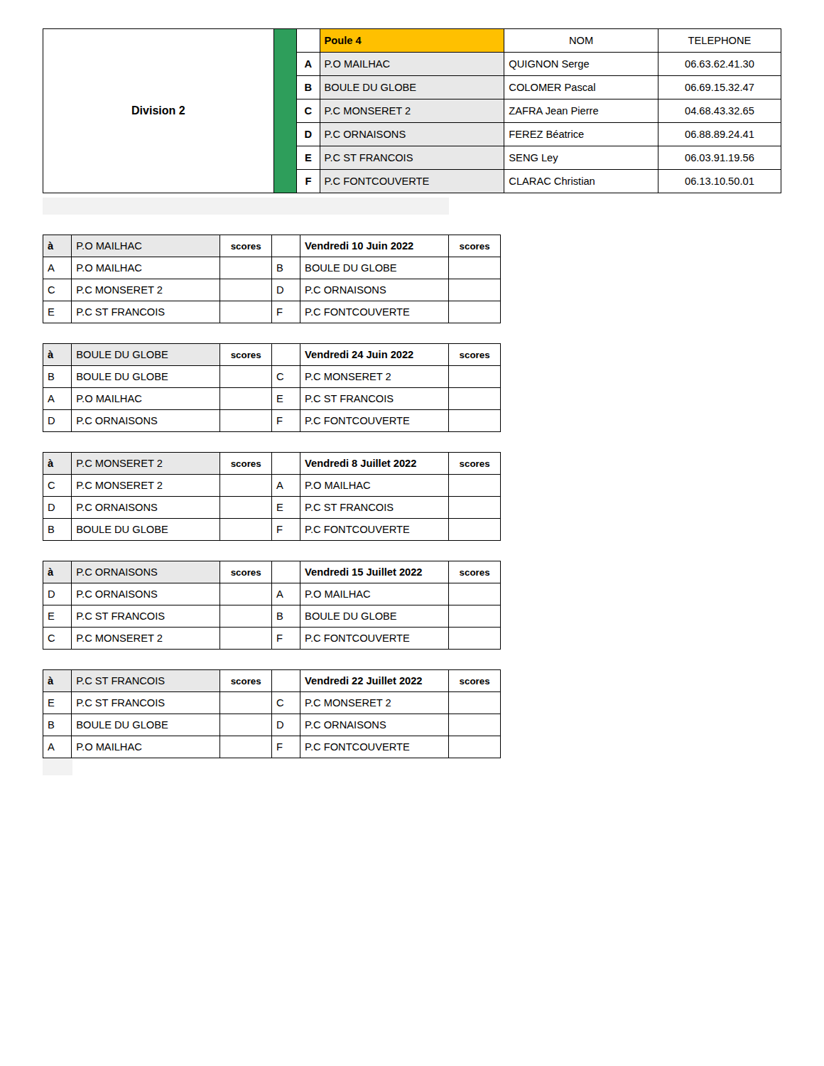| Division 2 | | | Poule 4 | NOM | TELEPHONE |
| A | P.O MAILHAC | QUIGNON Serge | 06.63.62.41.30 |
| B | BOULE DU GLOBE | COLOMER Pascal | 06.69.15.32.47 |
| C | P.C MONSERET 2 | ZAFRA Jean Pierre | 04.68.43.32.65 |
| D | P.C ORNAISONS | FEREZ Béatrice | 06.88.89.24.41 |
| E | P.C ST FRANCOIS | SENG Ley | 06.03.91.19.56 |
| F | P.C FONTCOUVERTE | CLARAC Christian | 06.13.10.50.01 |
| à | P.O MAILHAC | scores | | Vendredi 10 Juin 2022 | scores |
| A | P.O MAILHAC | | B | BOULE DU GLOBE | |
| C | P.C MONSERET 2 | | D | P.C ORNAISONS | |
| E | P.C ST FRANCOIS | | F | P.C FONTCOUVERTE | |
| à | BOULE DU GLOBE | scores | | Vendredi 24 Juin 2022 | scores |
| B | BOULE DU GLOBE | | C | P.C MONSERET 2 | |
| A | P.O MAILHAC | | E | P.C ST FRANCOIS | |
| D | P.C ORNAISONS | | F | P.C FONTCOUVERTE | |
| à | P.C MONSERET 2 | scores | | Vendredi 8 Juillet 2022 | scores |
| C | P.C MONSERET 2 | | A | P.O MAILHAC | |
| D | P.C ORNAISONS | | E | P.C ST FRANCOIS | |
| B | BOULE DU GLOBE | | F | P.C FONTCOUVERTE | |
| à | P.C ORNAISONS | scores | | Vendredi 15 Juillet 2022 | scores |
| D | P.C ORNAISONS | | A | P.O MAILHAC | |
| E | P.C ST FRANCOIS | | B | BOULE DU GLOBE | |
| C | P.C MONSERET 2 | | F | P.C FONTCOUVERTE | |
| à | P.C ST FRANCOIS | scores | | Vendredi 22 Juillet 2022 | scores |
| E | P.C ST FRANCOIS | | C | P.C MONSERET 2 | |
| B | BOULE DU GLOBE | | D | P.C ORNAISONS | |
| A | P.O MAILHAC | | F | P.C FONTCOUVERTE | |